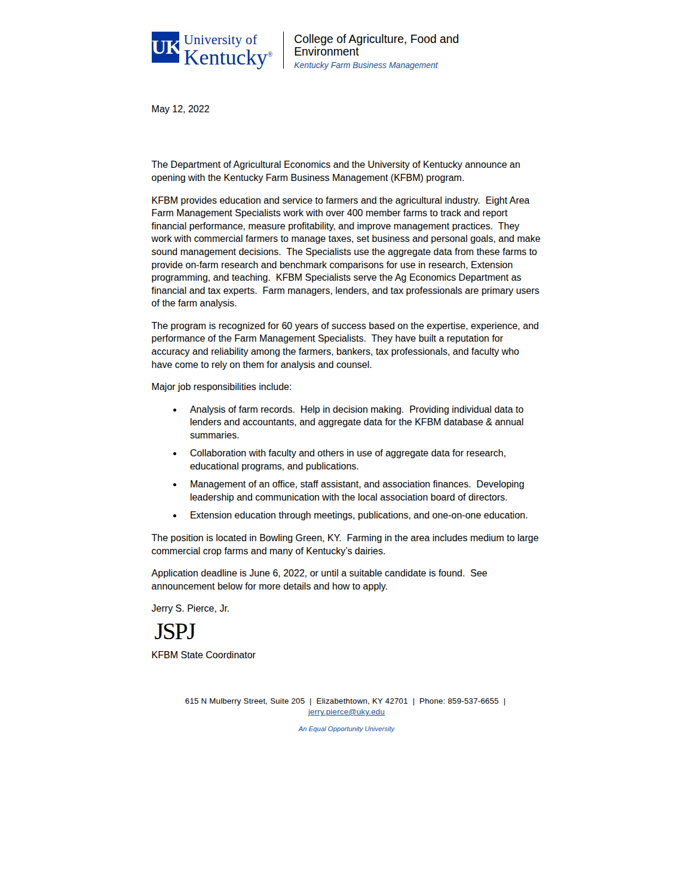UK
University of Kentucky®
College of Agriculture, Food and
Environment
Kentucky Farm Business Management
May 12, 2022
The Department of Agricultural Economics and the University of Kentucky announce an opening with the Kentucky Farm Business Management (KFBM) program.
KFBM provides education and service to farmers and the agricultural industry. Eight Area Farm Management Specialists work with over 400 member farms to track and report financial performance, measure profitability, and improve management practices. They work with commercial farmers to manage taxes, set business and personal goals, and make sound management decisions. The Specialists use the aggregate data from these farms to provide on-farm research and benchmark comparisons for use in research, Extension programming, and teaching. KFBM Specialists serve the Ag Economics Department as financial and tax experts. Farm managers, lenders, and tax professionals are primary users of the farm analysis.
The program is recognized for 60 years of success based on the expertise, experience, and performance of the Farm Management Specialists. They have built a reputation for accuracy and reliability among the farmers, bankers, tax professionals, and faculty who have come to rely on them for analysis and counsel.
Major job responsibilities include:
Analysis of farm records. Help in decision making. Providing individual data to lenders and accountants, and aggregate data for the KFBM database & annual summaries.
Collaboration with faculty and others in use of aggregate data for research, educational programs, and publications.
Management of an office, staff assistant, and association finances. Developing leadership and communication with the local association board of directors.
Extension education through meetings, publications, and one-on-one education.
The position is located in Bowling Green, KY. Farming in the area includes medium to large commercial crop farms and many of Kentucky’s dairies.
Application deadline is June 6, 2022, or until a suitable candidate is found. See announcement below for more details and how to apply.
Jerry S. Pierce, Jr.
JSPJ
KFBM State Coordinator
615 N Mulberry Street, Suite 205 | Elizabethtown, KY 42701 | Phone: 859-537-6655 | jerry.pierce@uky.edu
An Equal Opportunity University